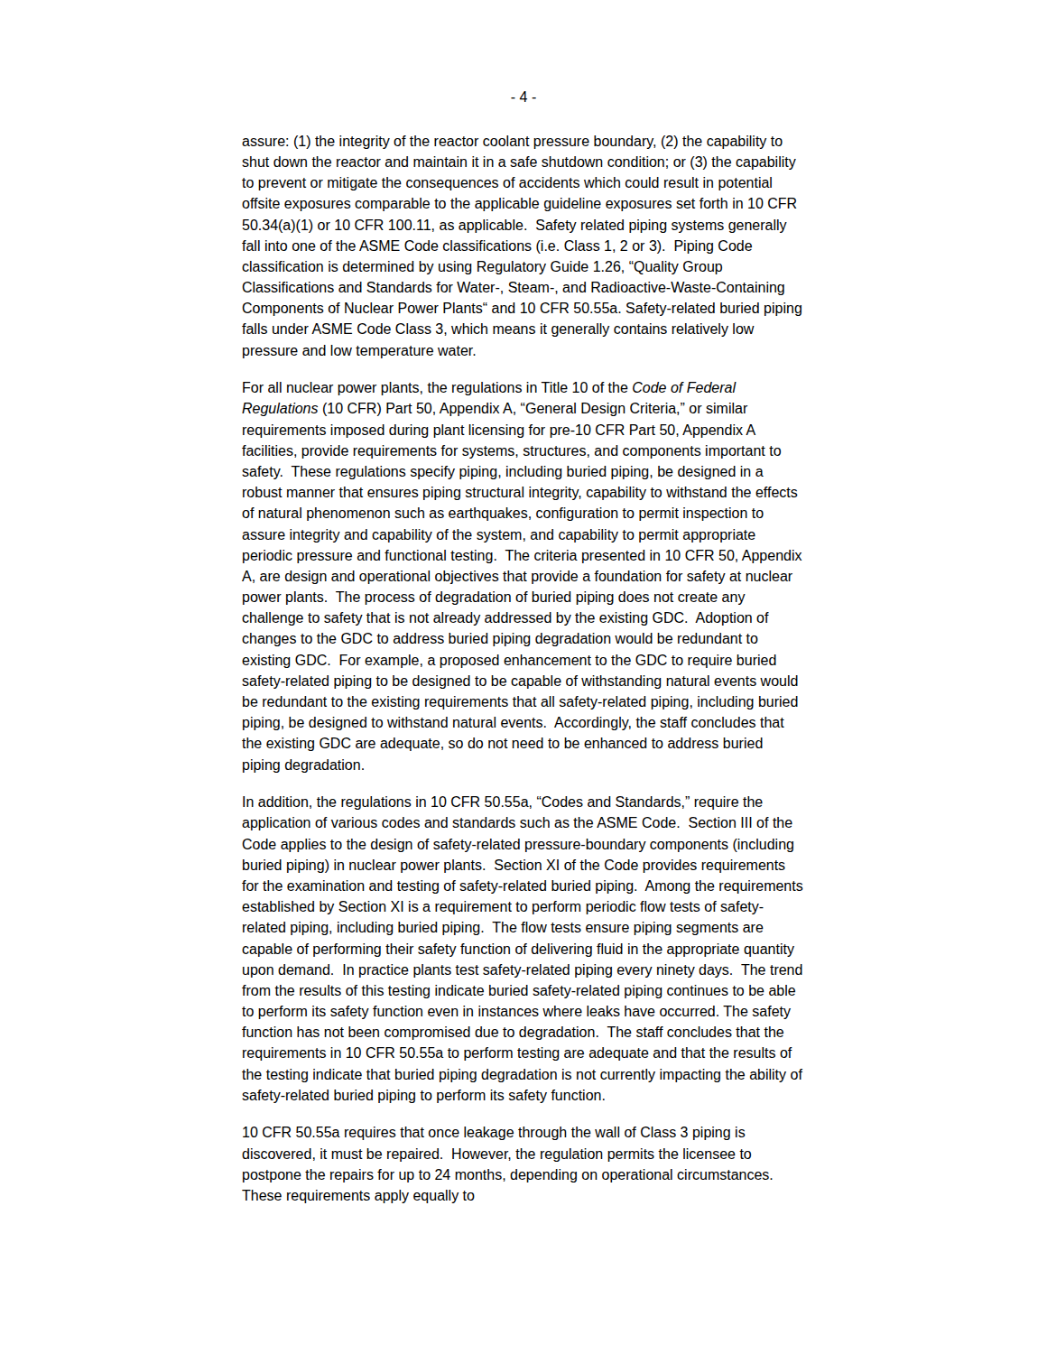- 4 -
assure: (1) the integrity of the reactor coolant pressure boundary, (2) the capability to shut down the reactor and maintain it in a safe shutdown condition; or (3) the capability to prevent or mitigate the consequences of accidents which could result in potential offsite exposures comparable to the applicable guideline exposures set forth in 10 CFR 50.34(a)(1) or 10 CFR 100.11, as applicable. Safety related piping systems generally fall into one of the ASME Code classifications (i.e. Class 1, 2 or 3). Piping Code classification is determined by using Regulatory Guide 1.26, “Quality Group Classifications and Standards for Water-, Steam-, and Radioactive-Waste-Containing Components of Nuclear Power Plants“ and 10 CFR 50.55a. Safety-related buried piping falls under ASME Code Class 3, which means it generally contains relatively low pressure and low temperature water.
For all nuclear power plants, the regulations in Title 10 of the Code of Federal Regulations (10 CFR) Part 50, Appendix A, “General Design Criteria,” or similar requirements imposed during plant licensing for pre-10 CFR Part 50, Appendix A facilities, provide requirements for systems, structures, and components important to safety. These regulations specify piping, including buried piping, be designed in a robust manner that ensures piping structural integrity, capability to withstand the effects of natural phenomenon such as earthquakes, configuration to permit inspection to assure integrity and capability of the system, and capability to permit appropriate periodic pressure and functional testing. The criteria presented in 10 CFR 50, Appendix A, are design and operational objectives that provide a foundation for safety at nuclear power plants. The process of degradation of buried piping does not create any challenge to safety that is not already addressed by the existing GDC. Adoption of changes to the GDC to address buried piping degradation would be redundant to existing GDC. For example, a proposed enhancement to the GDC to require buried safety-related piping to be designed to be capable of withstanding natural events would be redundant to the existing requirements that all safety-related piping, including buried piping, be designed to withstand natural events. Accordingly, the staff concludes that the existing GDC are adequate, so do not need to be enhanced to address buried piping degradation.
In addition, the regulations in 10 CFR 50.55a, “Codes and Standards,” require the application of various codes and standards such as the ASME Code. Section III of the Code applies to the design of safety-related pressure-boundary components (including buried piping) in nuclear power plants. Section XI of the Code provides requirements for the examination and testing of safety-related buried piping. Among the requirements established by Section XI is a requirement to perform periodic flow tests of safety-related piping, including buried piping. The flow tests ensure piping segments are capable of performing their safety function of delivering fluid in the appropriate quantity upon demand. In practice plants test safety-related piping every ninety days. The trend from the results of this testing indicate buried safety-related piping continues to be able to perform its safety function even in instances where leaks have occurred. The safety function has not been compromised due to degradation. The staff concludes that the requirements in 10 CFR 50.55a to perform testing are adequate and that the results of the testing indicate that buried piping degradation is not currently impacting the ability of safety-related buried piping to perform its safety function.
10 CFR 50.55a requires that once leakage through the wall of Class 3 piping is discovered, it must be repaired. However, the regulation permits the licensee to postpone the repairs for up to 24 months, depending on operational circumstances. These requirements apply equally to